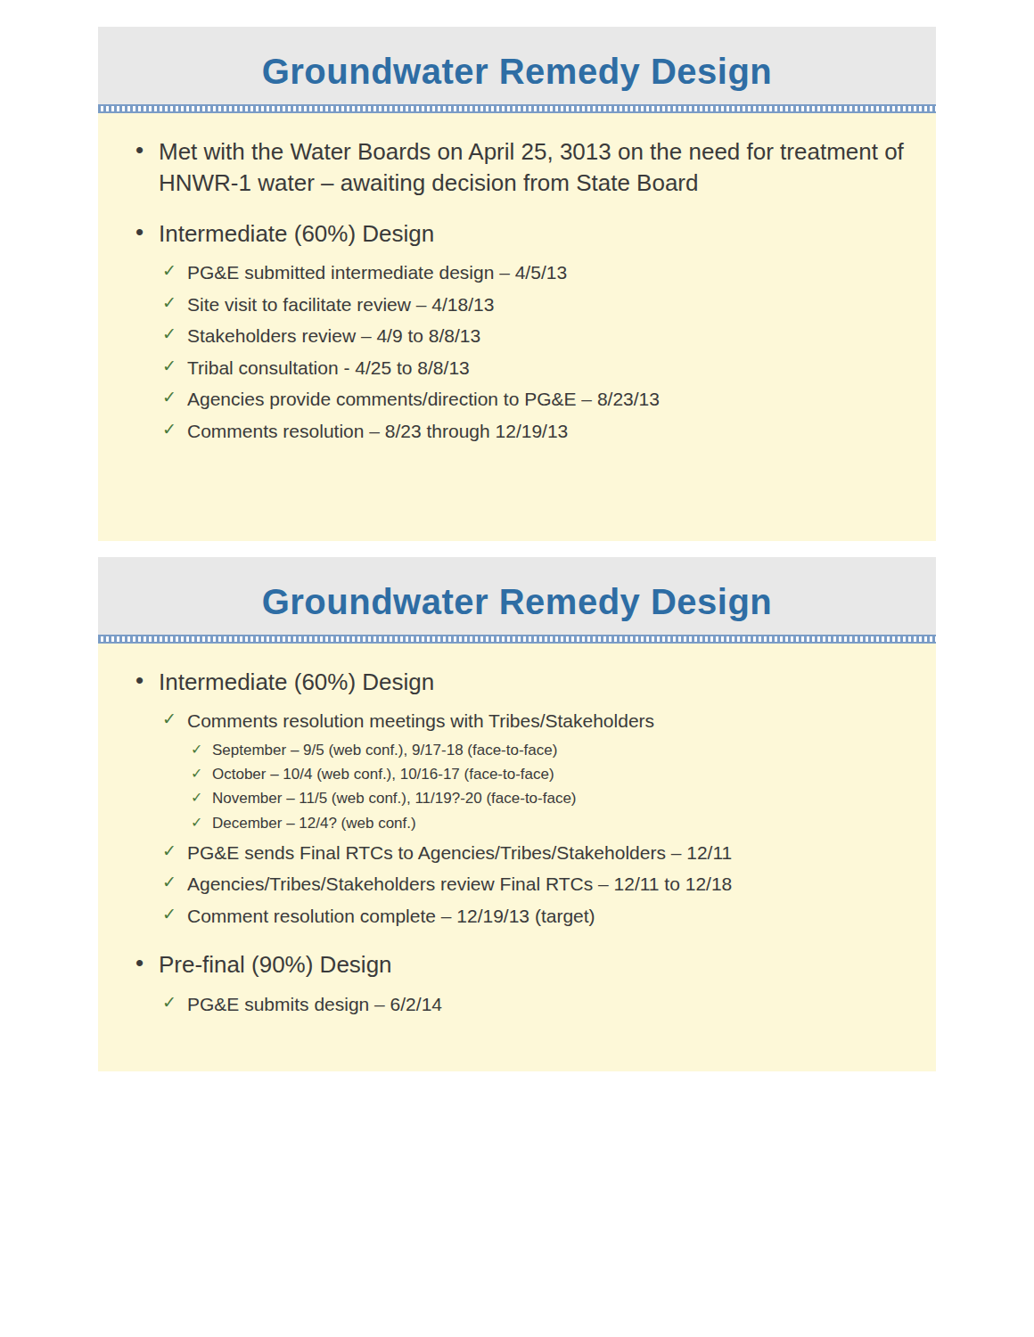Groundwater Remedy Design
Met with the Water Boards on April 25, 3013 on the need for treatment of HNWR-1 water – awaiting decision from State Board
Intermediate (60%) Design
PG&E submitted intermediate design – 4/5/13
Site visit to facilitate review – 4/18/13
Stakeholders review – 4/9 to 8/8/13
Tribal consultation - 4/25 to 8/8/13
Agencies provide comments/direction to PG&E – 8/23/13
Comments resolution – 8/23 through 12/19/13
Groundwater Remedy Design
Intermediate (60%) Design
Comments resolution meetings with Tribes/Stakeholders
September – 9/5 (web conf.), 9/17-18 (face-to-face)
October – 10/4 (web conf.), 10/16-17 (face-to-face)
November – 11/5 (web conf.), 11/19?-20 (face-to-face)
December – 12/4? (web conf.)
PG&E sends Final RTCs to Agencies/Tribes/Stakeholders – 12/11
Agencies/Tribes/Stakeholders review Final RTCs – 12/11 to 12/18
Comment resolution complete – 12/19/13 (target)
Pre-final (90%) Design
PG&E submits design – 6/2/14